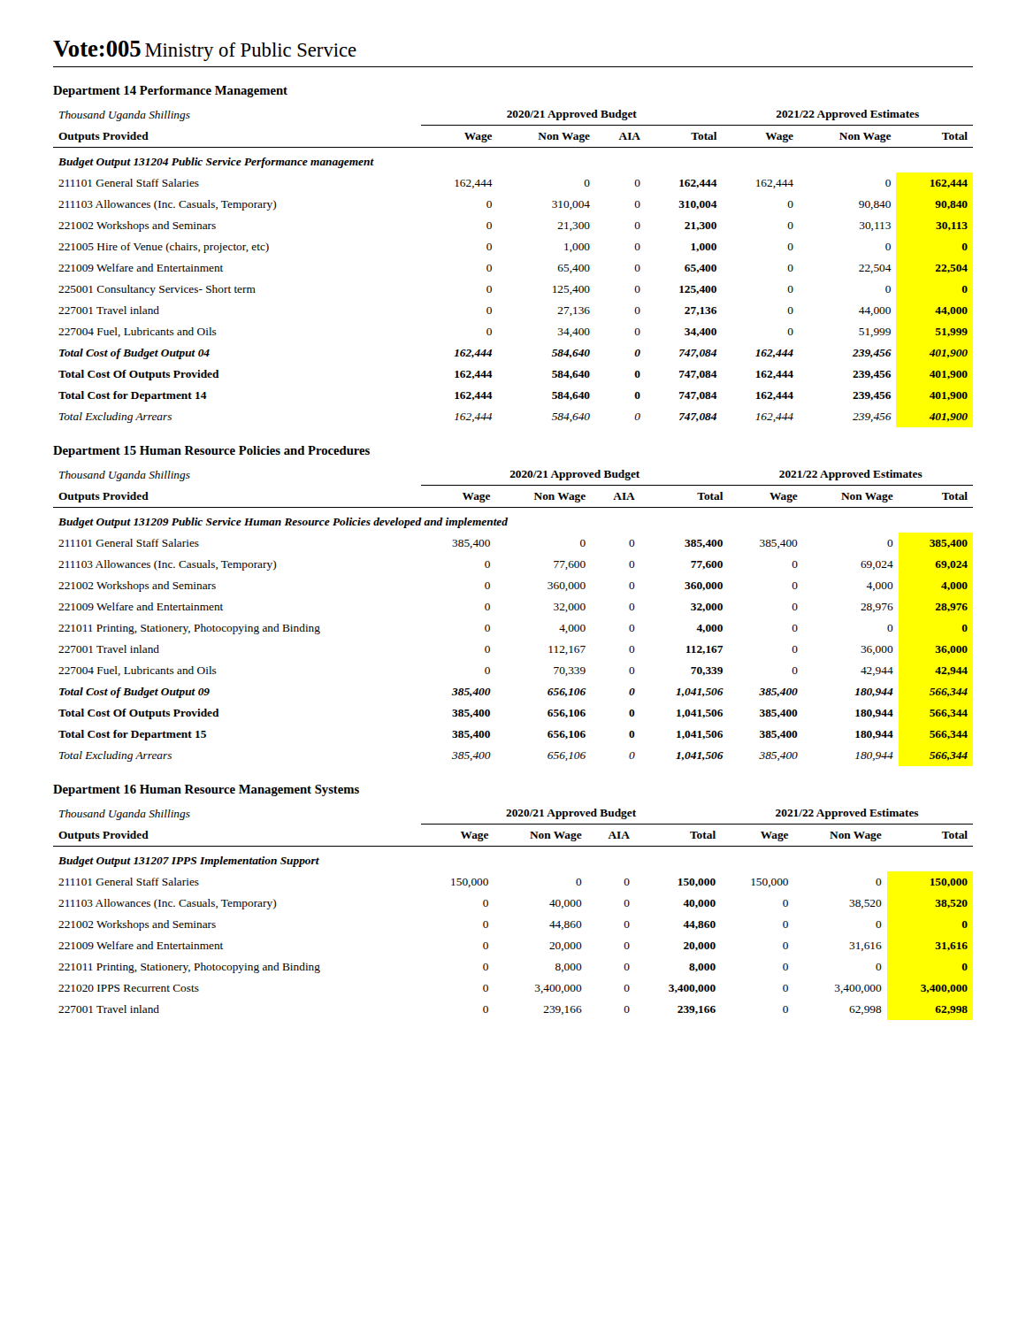Vote:005 Ministry of Public Service
Department 14 Performance Management
| Thousand Uganda Shillings | 2020/21 Approved Budget | 2021/22 Approved Estimates |
| Outputs Provided | Wage | Non Wage | AIA | Total | Wage | Non Wage | Total |
| Budget Output 131204 Public Service Performance management |
| 211101 General Staff Salaries | 162,444 | 0 | 0 | 162,444 | 162,444 | 0 | 162,444 |
| 211103 Allowances (Inc. Casuals, Temporary) | 0 | 310,004 | 0 | 310,004 | 0 | 90,840 | 90,840 |
| 221002 Workshops and Seminars | 0 | 21,300 | 0 | 21,300 | 0 | 30,113 | 30,113 |
| 221005 Hire of Venue (chairs, projector, etc) | 0 | 1,000 | 0 | 1,000 | 0 | 0 | 0 |
| 221009 Welfare and Entertainment | 0 | 65,400 | 0 | 65,400 | 0 | 22,504 | 22,504 |
| 225001 Consultancy Services- Short term | 0 | 125,400 | 0 | 125,400 | 0 | 0 | 0 |
| 227001 Travel inland | 0 | 27,136 | 0 | 27,136 | 0 | 44,000 | 44,000 |
| 227004 Fuel, Lubricants and Oils | 0 | 34,400 | 0 | 34,400 | 0 | 51,999 | 51,999 |
| Total Cost of Budget Output 04 | 162,444 | 584,640 | 0 | 747,084 | 162,444 | 239,456 | 401,900 |
| Total Cost Of Outputs Provided | 162,444 | 584,640 | 0 | 747,084 | 162,444 | 239,456 | 401,900 |
| Total Cost for Department 14 | 162,444 | 584,640 | 0 | 747,084 | 162,444 | 239,456 | 401,900 |
| Total Excluding Arrears | 162,444 | 584,640 | 0 | 747,084 | 162,444 | 239,456 | 401,900 |
Department 15 Human Resource Policies and Procedures
| Thousand Uganda Shillings | 2020/21 Approved Budget | 2021/22 Approved Estimates |
| Outputs Provided | Wage | Non Wage | AIA | Total | Wage | Non Wage | Total |
| Budget Output 131209 Public Service Human Resource Policies developed and implemented |
| 211101 General Staff Salaries | 385,400 | 0 | 0 | 385,400 | 385,400 | 0 | 385,400 |
| 211103 Allowances (Inc. Casuals, Temporary) | 0 | 77,600 | 0 | 77,600 | 0 | 69,024 | 69,024 |
| 221002 Workshops and Seminars | 0 | 360,000 | 0 | 360,000 | 0 | 4,000 | 4,000 |
| 221009 Welfare and Entertainment | 0 | 32,000 | 0 | 32,000 | 0 | 28,976 | 28,976 |
| 221011 Printing, Stationery, Photocopying and Binding | 0 | 4,000 | 0 | 4,000 | 0 | 0 | 0 |
| 227001 Travel inland | 0 | 112,167 | 0 | 112,167 | 0 | 36,000 | 36,000 |
| 227004 Fuel, Lubricants and Oils | 0 | 70,339 | 0 | 70,339 | 0 | 42,944 | 42,944 |
| Total Cost of Budget Output 09 | 385,400 | 656,106 | 0 | 1,041,506 | 385,400 | 180,944 | 566,344 |
| Total Cost Of Outputs Provided | 385,400 | 656,106 | 0 | 1,041,506 | 385,400 | 180,944 | 566,344 |
| Total Cost for Department 15 | 385,400 | 656,106 | 0 | 1,041,506 | 385,400 | 180,944 | 566,344 |
| Total Excluding Arrears | 385,400 | 656,106 | 0 | 1,041,506 | 385,400 | 180,944 | 566,344 |
Department 16 Human Resource Management Systems
| Thousand Uganda Shillings | 2020/21 Approved Budget | 2021/22 Approved Estimates |
| Outputs Provided | Wage | Non Wage | AIA | Total | Wage | Non Wage | Total |
| Budget Output 131207 IPPS Implementation Support |
| 211101 General Staff Salaries | 150,000 | 0 | 0 | 150,000 | 150,000 | 0 | 150,000 |
| 211103 Allowances (Inc. Casuals, Temporary) | 0 | 40,000 | 0 | 40,000 | 0 | 38,520 | 38,520 |
| 221002 Workshops and Seminars | 0 | 44,860 | 0 | 44,860 | 0 | 0 | 0 |
| 221009 Welfare and Entertainment | 0 | 20,000 | 0 | 20,000 | 0 | 31,616 | 31,616 |
| 221011 Printing, Stationery, Photocopying and Binding | 0 | 8,000 | 0 | 8,000 | 0 | 0 | 0 |
| 221020 IPPS Recurrent Costs | 0 | 3,400,000 | 0 | 3,400,000 | 0 | 3,400,000 | 3,400,000 |
| 227001 Travel inland | 0 | 239,166 | 0 | 239,166 | 0 | 62,998 | 62,998 |